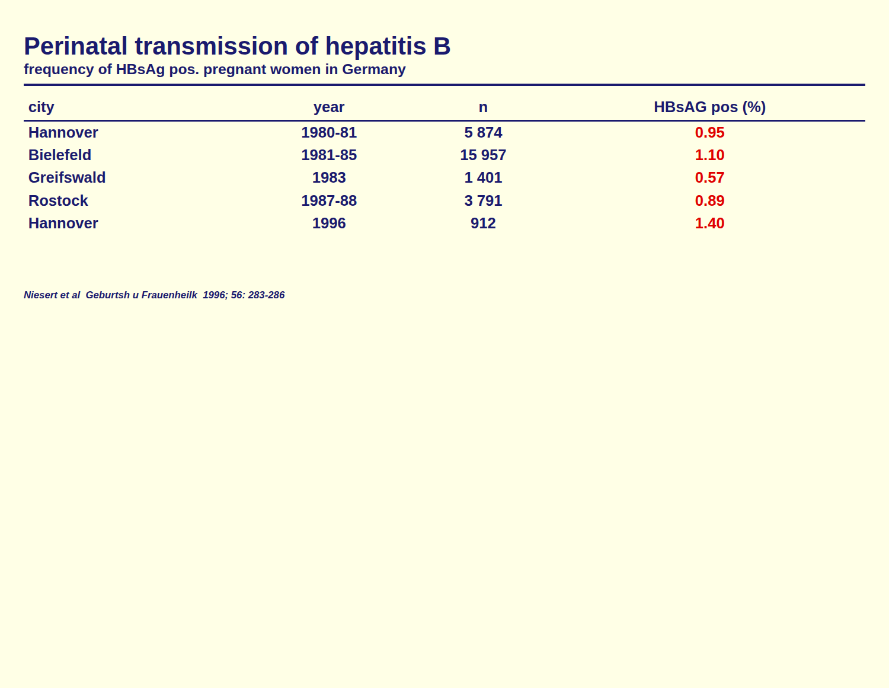Perinatal transmission of hepatitis B
frequency of HBsAg pos. pregnant women in Germany
| city | year | n | HBsAG pos (%) |
| --- | --- | --- | --- |
| Hannover | 1980-81 | 5 874 | 0.95 |
| Bielefeld | 1981-85 | 15 957 | 1.10 |
| Greifswald | 1983 | 1 401 | 0.57 |
| Rostock | 1987-88 | 3 791 | 0.89 |
| Hannover | 1996 | 912 | 1.40 |
Niesert et al Geburtsh u Frauenheilk 1996; 56: 283-286